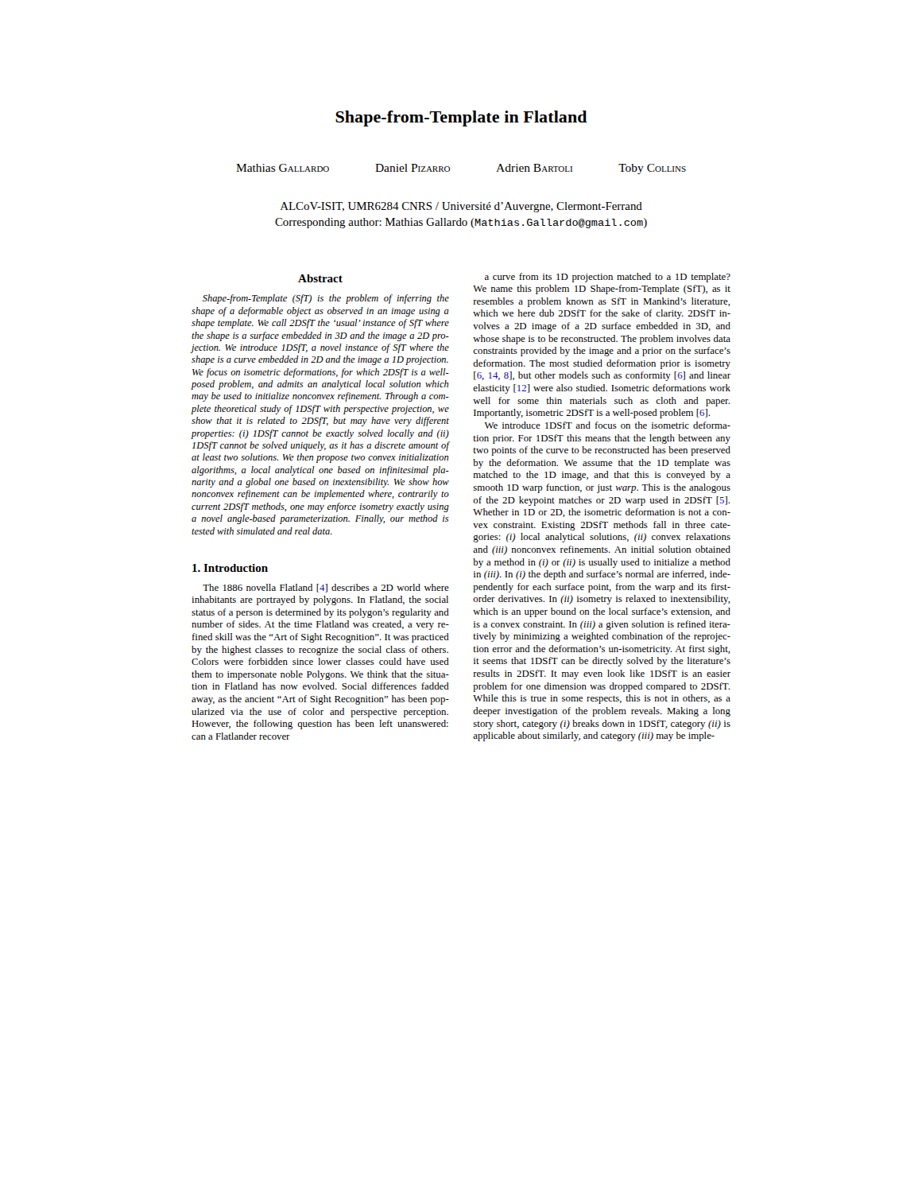Shape-from-Template in Flatland
| Mathias G allardo | Daniel P izarro | Adrien B artoli | Toby C ollins |
ALCoV-ISIT, UMR6284 CNRS / Université d’Auvergne, Clermont-Ferrand
Corresponding author: Mathias Gallardo (Mathias.Gallardo@gmail.com)
Abstract
Shape-from-Template (SfT) is the problem of inferring the shape of a deformable object as observed in an image using a shape template. We call 2DSfT the ‘usual’ instance of SfT where the shape is a surface embedded in 3D and the image a 2D projection. We introduce 1DSfT, a novel instance of SfT where the shape is a curve embedded in 2D and the image a 1D projection. We focus on isometric deformations, for which 2DSfT is a well-posed problem, and admits an analytical local solution which may be used to initialize nonconvex refinement. Through a complete theoretical study of 1DSfT with perspective projection, we show that it is related to 2DSfT, but may have very different properties: (i) 1DSfT cannot be exactly solved locally and (ii) 1DSfT cannot be solved uniquely, as it has a discrete amount of at least two solutions. We then propose two convex initialization algorithms, a local analytical one based on infinitesimal planarity and a global one based on inextensibility. We show how nonconvex refinement can be implemented where, contrarily to current 2DSfT methods, one may enforce isometry exactly using a novel angle-based parameterization. Finally, our method is tested with simulated and real data.
1. Introduction
The 1886 novella Flatland [4] describes a 2D world where inhabitants are portrayed by polygons. In Flatland, the social status of a person is determined by its polygon’s regularity and number of sides. At the time Flatland was created, a very refined skill was the “Art of Sight Recognition”. It was practiced by the highest classes to recognize the social class of others. Colors were forbidden since lower classes could have used them to impersonate noble Polygons. We think that the situation in Flatland has now evolved. Social differences fadded away, as the ancient “Art of Sight Recognition” has been popularized via the use of color and perspective perception. However, the following question has been left unanswered: can a Flatlander recover
a curve from its 1D projection matched to a 1D template? We name this problem 1D Shape-from-Template (SfT), as it resembles a problem known as SfT in Mankind’s literature, which we here dub 2DSfT for the sake of clarity. 2DSfT involves a 2D image of a 2D surface embedded in 3D, and whose shape is to be reconstructed. The problem involves data constraints provided by the image and a prior on the surface’s deformation. The most studied deformation prior is isometry [6, 14, 8], but other models such as conformity [6] and linear elasticity [12] were also studied. Isometric deformations work well for some thin materials such as cloth and paper. Importantly, isometric 2DSfT is a well-posed problem [6].
We introduce 1DSfT and focus on the isometric deformation prior. For 1DSfT this means that the length between any two points of the curve to be reconstructed has been preserved by the deformation. We assume that the 1D template was matched to the 1D image, and that this is conveyed by a smooth 1D warp function, or just warp. This is the analogous of the 2D keypoint matches or 2D warp used in 2DSfT [5]. Whether in 1D or 2D, the isometric deformation is not a convex constraint. Existing 2DSfT methods fall in three categories: (i) local analytical solutions, (ii) convex relaxations and (iii) nonconvex refinements. An initial solution obtained by a method in (i) or (ii) is usually used to initialize a method in (iii). In (i) the depth and surface’s normal are inferred, independently for each surface point, from the warp and its first-order derivatives. In (ii) isometry is relaxed to inextensibility, which is an upper bound on the local surface’s extension, and is a convex constraint. In (iii) a given solution is refined iteratively by minimizing a weighted combination of the reprojection error and the deformation’s un-isometricity. At first sight, it seems that 1DSfT can be directly solved by the literature’s results in 2DSfT. It may even look like 1DSfT is an easier problem for one dimension was dropped compared to 2DSfT. While this is true in some respects, this is not in others, as a deeper investigation of the problem reveals. Making a long story short, category (i) breaks down in 1DSfT, category (ii) is applicable about similarly, and category (iii) may be imple-